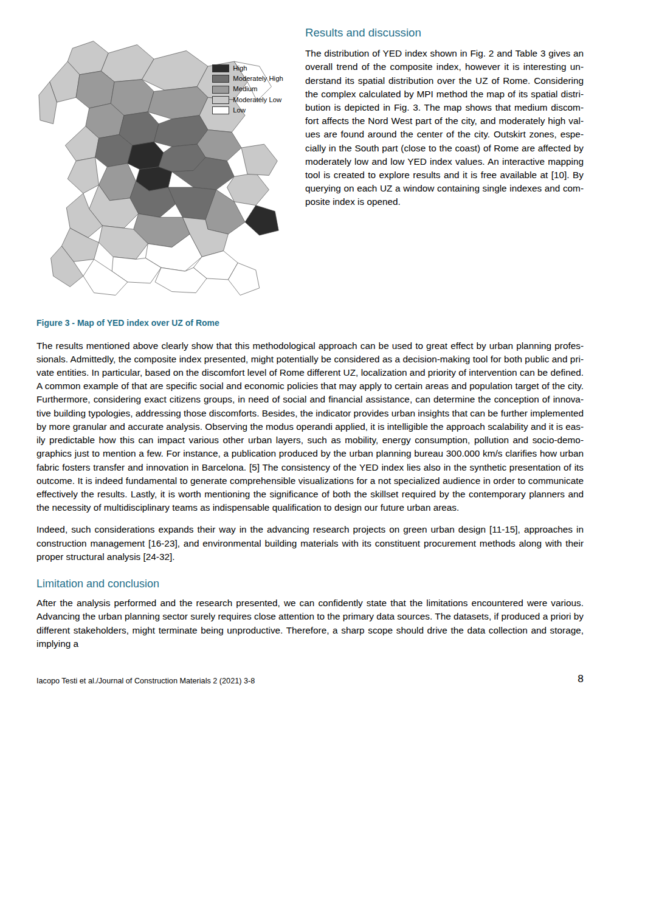High
Moderately High
Medium
Moderately Low
Low
Results and discussion
The distribution of YED index shown in Fig. 2 and Table 3 gives an overall trend of the composite index, however it is interesting understand its spatial distribution over the UZ of Rome. Considering the complex calculated by MPI method the map of its spatial distribution is depicted in Fig. 3. The map shows that medium discomfort affects the Nord West part of the city, and moderately high values are found around the center of the city. Outskirt zones, especially in the South part (close to the coast) of Rome are affected by moderately low and low YED index values. An interactive mapping tool is created to explore results and it is free available at [10]. By querying on each UZ a window containing single indexes and composite index is opened.
Figure 3 - Map of YED index over UZ of Rome
The results mentioned above clearly show that this methodological approach can be used to great effect by urban planning professionals. Admittedly, the composite index presented, might potentially be considered as a decision-making tool for both public and private entities. In particular, based on the discomfort level of Rome different UZ, localization and priority of intervention can be defined. A common example of that are specific social and economic policies that may apply to certain areas and population target of the city. Furthermore, considering exact citizens groups, in need of social and financial assistance, can determine the conception of innovative building typologies, addressing those discomforts. Besides, the indicator provides urban insights that can be further implemented by more granular and accurate analysis. Observing the modus operandi applied, it is intelligible the approach scalability and it is easily predictable how this can impact various other urban layers, such as mobility, energy consumption, pollution and socio-demographics just to mention a few. For instance, a publication produced by the urban planning bureau 300.000 km/s clarifies how urban fabric fosters transfer and innovation in Barcelona. [5] The consistency of the YED index lies also in the synthetic presentation of its outcome. It is indeed fundamental to generate comprehensible visualizations for a not specialized audience in order to communicate effectively the results. Lastly, it is worth mentioning the significance of both the skillset required by the contemporary planners and the necessity of multidisciplinary teams as indispensable qualification to design our future urban areas.
Indeed, such considerations expands their way in the advancing research projects on green urban design [11-15], approaches in construction management [16-23], and environmental building materials with its constituent procurement methods along with their proper structural analysis [24-32].
Limitation and conclusion
After the analysis performed and the research presented, we can confidently state that the limitations encountered were various. Advancing the urban planning sector surely requires close attention to the primary data sources. The datasets, if produced a priori by different stakeholders, might terminate being unproductive. Therefore, a sharp scope should drive the data collection and storage, implying a
Iacopo Testi et al./Journal of Construction Materials 2 (2021) 3-8 8